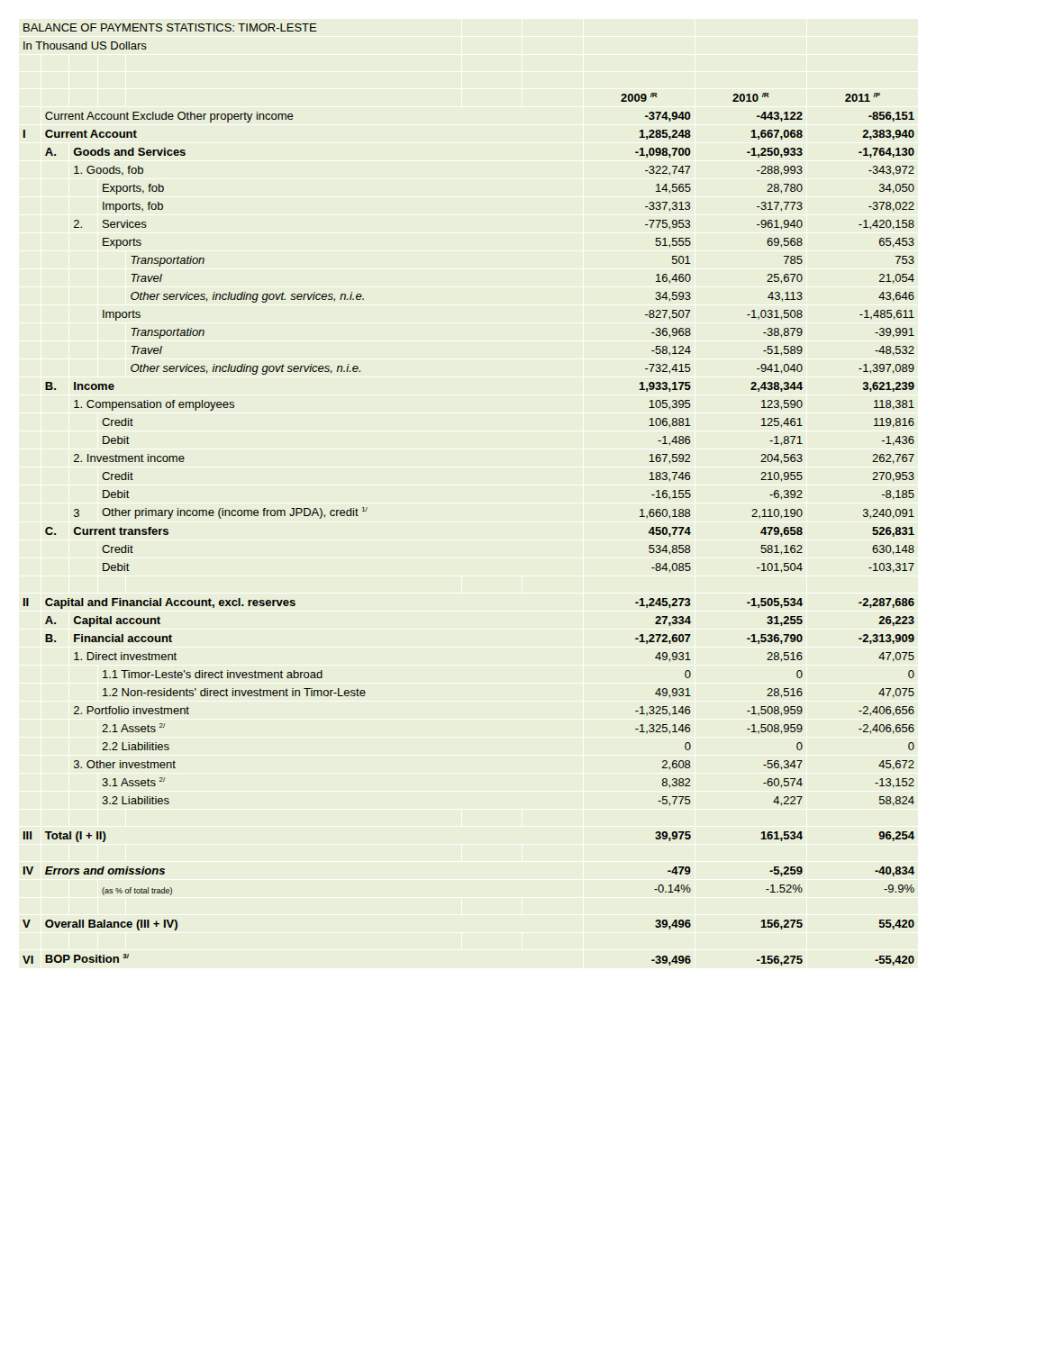| BALANCE OF PAYMENTS STATISTICS: TIMOR-LESTE | | | | | |
| In Thousand US Dollars | | | | | |
| | | | | | | | 2009 /R | 2010 /R | 2011 /P |
| | Current Account Exclude Other property income | -374,940 | -443,122 | -856,151 |
| I | Current Account | 1,285,248 | 1,667,068 | 2,383,940 |
| | A. | Goods and Services | -1,098,700 | -1,250,933 | -1,764,130 |
| | | 1. Goods, fob | -322,747 | -288,993 | -343,972 |
| | | | Exports, fob | 14,565 | 28,780 | 34,050 |
| | | | Imports, fob | -337,313 | -317,773 | -378,022 |
| | | 2. | Services | -775,953 | -961,940 | -1,420,158 |
| | | | Exports | 51,555 | 69,568 | 65,453 |
| | | | | Transportation | 501 | 785 | 753 |
| | | | | Travel | 16,460 | 25,670 | 21,054 |
| | | | | Other services, including govt. services, n.i.e. | 34,593 | 43,113 | 43,646 |
| | | | Imports | -827,507 | -1,031,508 | -1,485,611 |
| | | | | Transportation | -36,968 | -38,879 | -39,991 |
| | | | | Travel | -58,124 | -51,589 | -48,532 |
| | | | | Other services, including govt services, n.i.e. | -732,415 | -941,040 | -1,397,089 |
| | B. | Income | 1,933,175 | 2,438,344 | 3,621,239 |
| | | 1. Compensation of employees | 105,395 | 123,590 | 118,381 |
| | | | Credit | 106,881 | 125,461 | 119,816 |
| | | | Debit | -1,486 | -1,871 | -1,436 |
| | | 2. Investment income | 167,592 | 204,563 | 262,767 |
| | | | Credit | 183,746 | 210,955 | 270,953 |
| | | | Debit | -16,155 | -6,392 | -8,185 |
| | | 3 | Other primary income (income from JPDA), credit 1/ | 1,660,188 | 2,110,190 | 3,240,091 |
| | C. | Current transfers | 450,774 | 479,658 | 526,831 |
| | | | Credit | 534,858 | 581,162 | 630,148 |
| | | | Debit | -84,085 | -101,504 | -103,317 |
| II | Capital and Financial Account, excl. reserves | -1,245,273 | -1,505,534 | -2,287,686 |
| | A. | Capital account | 27,334 | 31,255 | 26,223 |
| | B. | Financial account | -1,272,607 | -1,536,790 | -2,313,909 |
| | | 1. Direct investment | 49,931 | 28,516 | 47,075 |
| | | | 1.1 Timor-Leste's direct investment abroad | 0 | 0 | 0 |
| | | | 1.2 Non-residents' direct investment in Timor-Leste | 49,931 | 28,516 | 47,075 |
| | | 2. Portfolio investment | -1,325,146 | -1,508,959 | -2,406,656 |
| | | | 2.1 Assets 2/ | -1,325,146 | -1,508,959 | -2,406,656 |
| | | | 2.2 Liabilities | 0 | 0 | 0 |
| | | 3. Other investment | 2,608 | -56,347 | 45,672 |
| | | | 3.1 Assets 2/ | 8,382 | -60,574 | -13,152 |
| | | | 3.2 Liabilities | -5,775 | 4,227 | 58,824 |
| III | Total (I + II) | 39,975 | 161,534 | 96,254 |
| IV | Errors and omissions | -479 | -5,259 | -40,834 |
| | | | (as % of total trade) | -0.14% | -1.52% | -9.9% |
| V | Overall Balance (III + IV) | 39,496 | 156,275 | 55,420 |
| VI | BOP Position 3/ | -39,496 | -156,275 | -55,420 |